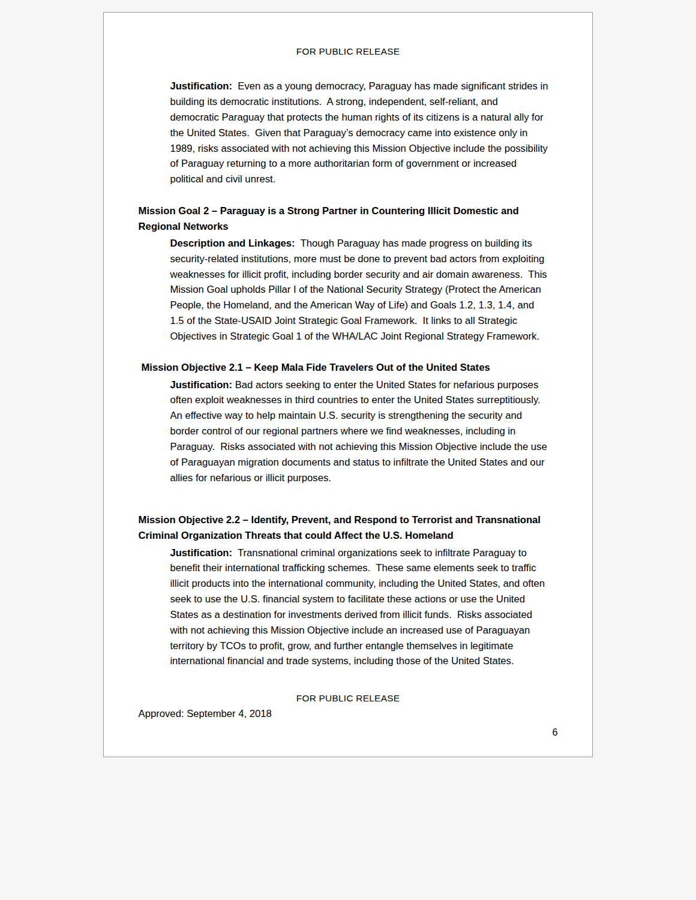FOR PUBLIC RELEASE
Justification: Even as a young democracy, Paraguay has made significant strides in building its democratic institutions. A strong, independent, self-reliant, and democratic Paraguay that protects the human rights of its citizens is a natural ally for the United States. Given that Paraguay’s democracy came into existence only in 1989, risks associated with not achieving this Mission Objective include the possibility of Paraguay returning to a more authoritarian form of government or increased political and civil unrest.
Mission Goal 2 – Paraguay is a Strong Partner in Countering Illicit Domestic and Regional Networks
Description and Linkages: Though Paraguay has made progress on building its security-related institutions, more must be done to prevent bad actors from exploiting weaknesses for illicit profit, including border security and air domain awareness. This Mission Goal upholds Pillar I of the National Security Strategy (Protect the American People, the Homeland, and the American Way of Life) and Goals 1.2, 1.3, 1.4, and 1.5 of the State-USAID Joint Strategic Goal Framework. It links to all Strategic Objectives in Strategic Goal 1 of the WHA/LAC Joint Regional Strategy Framework.
Mission Objective 2.1 – Keep Mala Fide Travelers Out of the United States
Justification: Bad actors seeking to enter the United States for nefarious purposes often exploit weaknesses in third countries to enter the United States surreptitiously. An effective way to help maintain U.S. security is strengthening the security and border control of our regional partners where we find weaknesses, including in Paraguay. Risks associated with not achieving this Mission Objective include the use of Paraguayan migration documents and status to infiltrate the United States and our allies for nefarious or illicit purposes.
Mission Objective 2.2 – Identify, Prevent, and Respond to Terrorist and Transnational Criminal Organization Threats that could Affect the U.S. Homeland
Justification: Transnational criminal organizations seek to infiltrate Paraguay to benefit their international trafficking schemes. These same elements seek to traffic illicit products into the international community, including the United States, and often seek to use the U.S. financial system to facilitate these actions or use the United States as a destination for investments derived from illicit funds. Risks associated with not achieving this Mission Objective include an increased use of Paraguayan territory by TCOs to profit, grow, and further entangle themselves in legitimate international financial and trade systems, including those of the United States.
FOR PUBLIC RELEASE
Approved: September 4, 2018
6